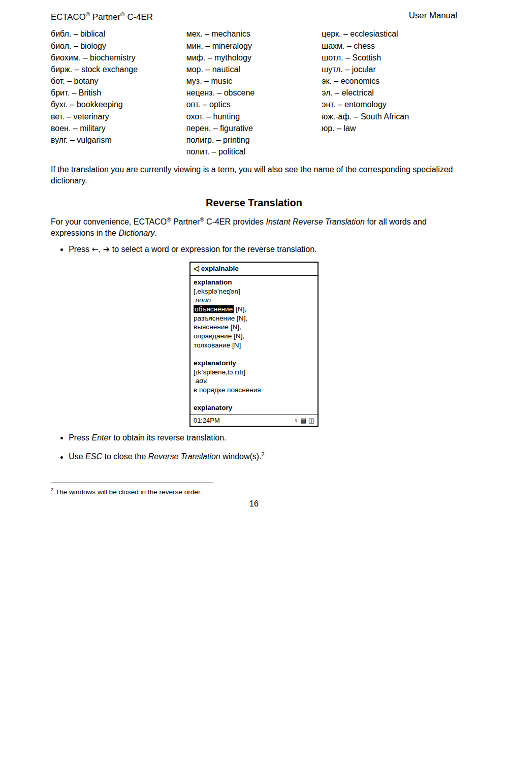ECTACO® Partner® C-4ER User Manual
| библ. – biblical биол. – biology биохим. – biochemistry бирж. – stock exchange бот. – botany брит. – British бухг. – bookkeeping вет. – veterinary воен. – military вулг. – vulgarism | мех. – mechanics мин. – mineralogy миф. – mythology мор. – nautical муз. – music неценз. – obscene опт. – optics охот. – hunting перен. – figurative полигр. – printing полит. – political | церк. – ecclesiastical шахм. – chess шотл. – Scottish шутл. – jocular эк. – economics эл. – electrical энт. – entomology юж.-аф. – South African юр. – law |
If the translation you are currently viewing is a term, you will also see the name of the corresponding specialized dictionary.
Reverse Translation
For your convenience, ECTACO® Partner® C-4ER provides Instant Reverse Translation for all words and expressions in the Dictionary.
Press ←, ➔ to select a word or expression for the reverse translation.
◁ explainable
explanation
[,ekspləʼneɪʃən]
noun
объяснение [N],
разъяснение [N],
выяснение [N],
оправдание [N],
толкование [N]
explanatorily
[ɪkʼsplænə,tɔːrɪlɪ]
adv.
в порядке пояснения
explanatory
01:24PM ♀ ▤ ◫
Press Enter to obtain its reverse translation.
Use ESC to close the Reverse Translation window(s).2
2 The windows will be closed in the reverse order.
16